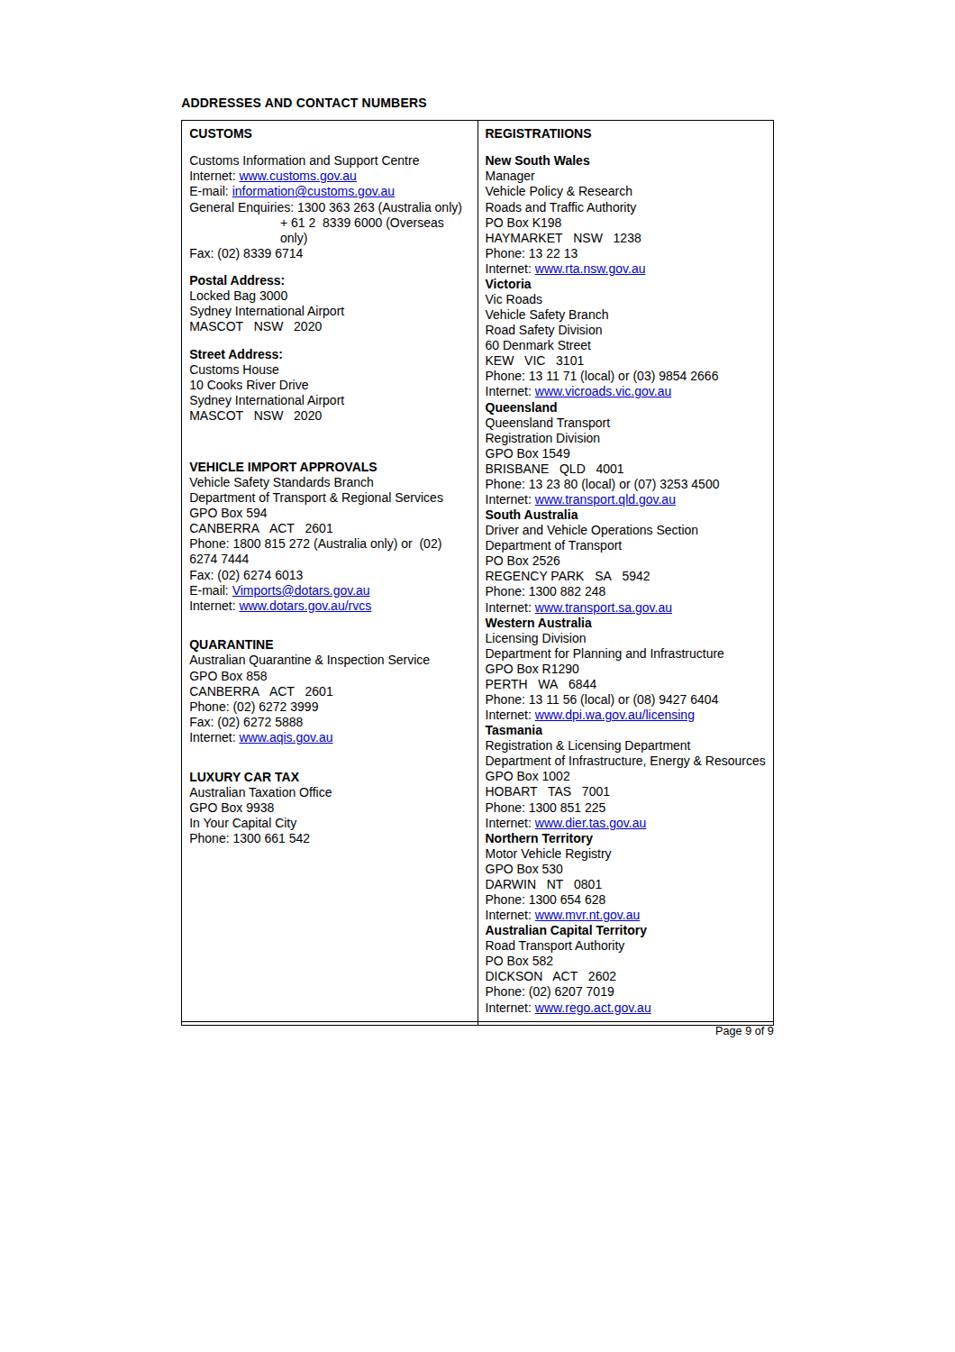ADDRESSES AND CONTACT NUMBERS
| CUSTOMS Customs Information and Support Centre Internet: www.customs.gov.au E-mail: information@customs.gov.au General Enquiries: 1300 363 263 (Australia only) + 61 2 8339 6000 (Overseas only) Fax: (02) 8339 6714 Postal Address: Locked Bag 3000 Sydney International Airport MASCOT NSW 2020 Street Address: Customs House 10 Cooks River Drive Sydney International Airport MASCOT NSW 2020 VEHICLE IMPORT APPROVALS Vehicle Safety Standards Branch Department of Transport & Regional Services GPO Box 594 CANBERRA ACT 2601 Phone: 1800 815 272 (Australia only) or (02) 6274 7444 Fax: (02) 6274 6013 E-mail: Vimports@dotars.gov.au Internet: www.dotars.gov.au/rvcs QUARANTINE Australian Quarantine & Inspection Service GPO Box 858 CANBERRA ACT 2601 Phone: (02) 6272 3999 Fax: (02) 6272 5888 Internet: www.aqis.gov.au LUXURY CAR TAX Australian Taxation Office GPO Box 9938 In Your Capital City Phone: 1300 661 542 | REGISTRATIIONS New South Wales Manager Vehicle Policy & Research Roads and Traffic Authority PO Box K198 HAYMARKET NSW 1238 Phone: 13 22 13 Internet: www.rta.nsw.gov.au Victoria Vic Roads Vehicle Safety Branch Road Safety Division 60 Denmark Street KEW VIC 3101 Phone: 13 11 71 (local) or (03) 9854 2666 Internet: www.vicroads.vic.gov.au Queensland Queensland Transport Registration Division GPO Box 1549 BRISBANE QLD 4001 Phone: 13 23 80 (local) or (07) 3253 4500 Internet: www.transport.qld.gov.au South Australia Driver and Vehicle Operations Section Department of Transport PO Box 2526 REGENCY PARK SA 5942 Phone: 1300 882 248 Internet: www.transport.sa.gov.au Western Australia Licensing Division Department for Planning and Infrastructure GPO Box R1290 PERTH WA 6844 Phone: 13 11 56 (local) or (08) 9427 6404 Internet: www.dpi.wa.gov.au/licensing Tasmania Registration & Licensing Department Department of Infrastructure, Energy & Resources GPO Box 1002 HOBART TAS 7001 Phone: 1300 851 225 Internet: www.dier.tas.gov.au Northern Territory Motor Vehicle Registry GPO Box 530 DARWIN NT 0801 Phone: 1300 654 628 Internet: www.mvr.nt.gov.au Australian Capital Territory Road Transport Authority PO Box 582 DICKSON ACT 2602 Phone: (02) 6207 7019 Internet: www.rego.act.gov.au |
Page 9 of 9